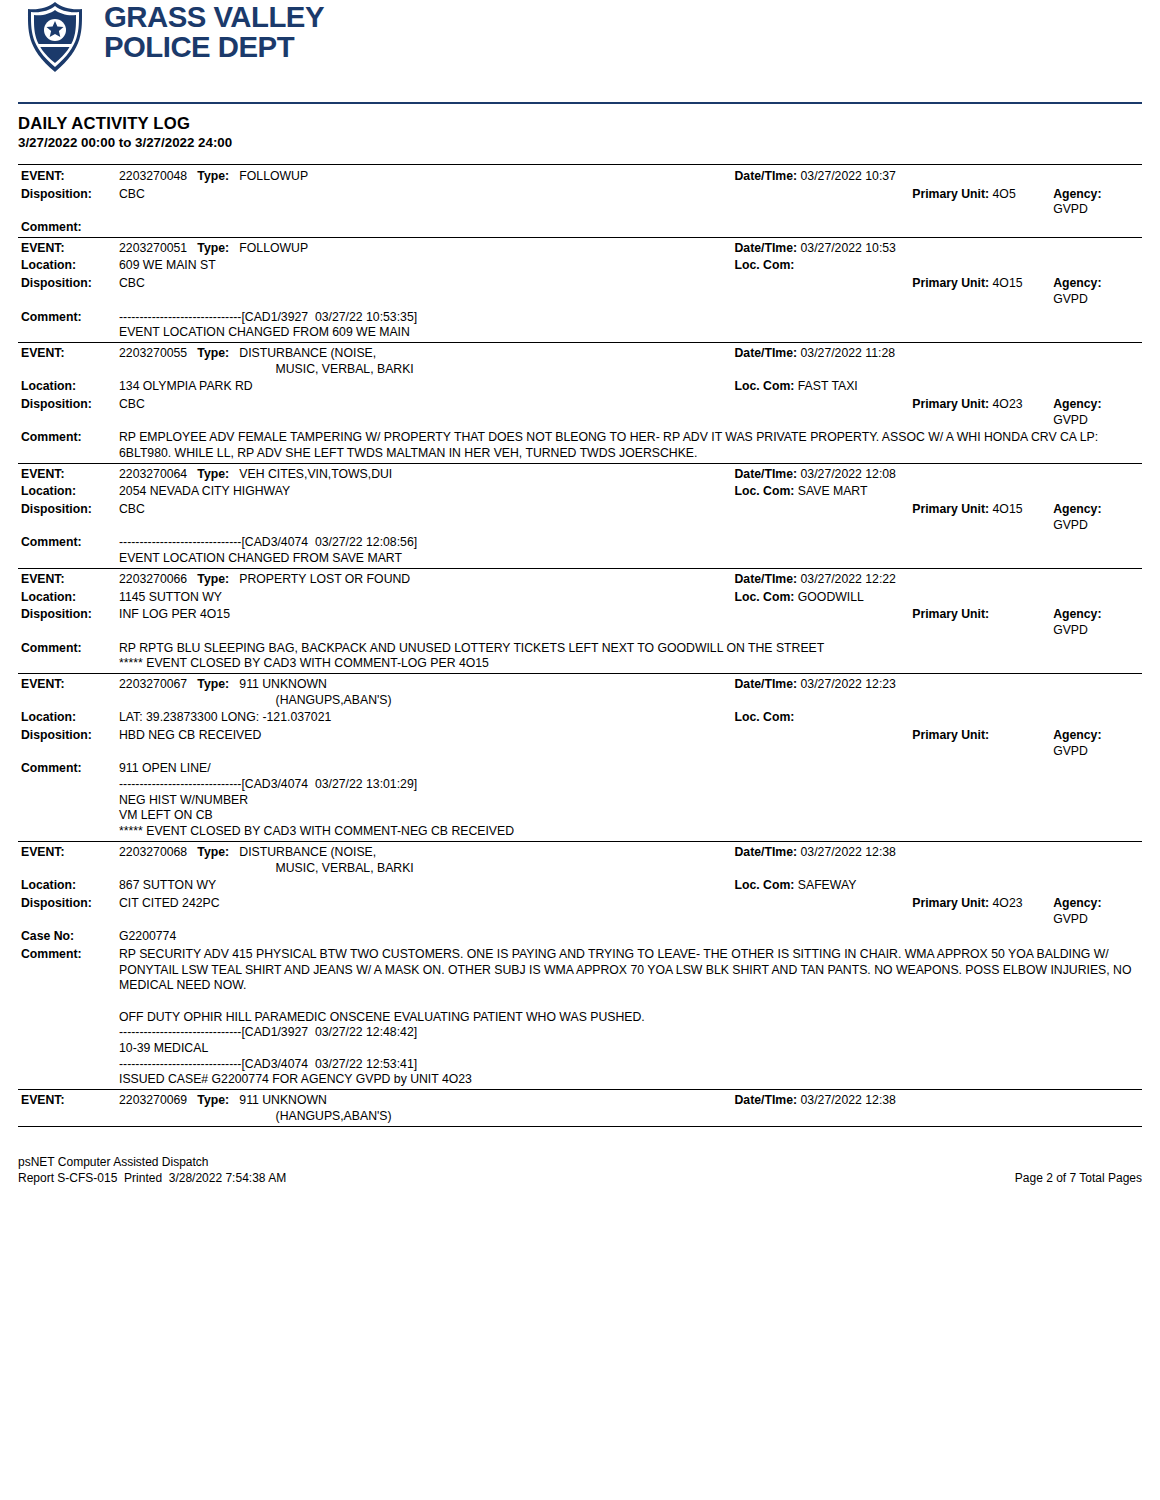GRASS VALLEY
POLICE DEPT
DAILY ACTIVITY LOG
3/27/2022 00:00 to 3/27/2022 24:00
| EVENT: | 2203270048 Type: FOLLOWUP | Date/TIme: 03/27/2022 10:37 | | |
| Disposition: | CBC | | Primary Unit: 4O5 | Agency: GVPD |
| Comment: | |
| EVENT: | 2203270051 Type: FOLLOWUP | Date/TIme: 03/27/2022 10:53 | | |
| Location: | 609 WE MAIN ST | Loc. Com: | | |
| Disposition: | CBC | | Primary Unit: 4O15 | Agency: GVPD |
| Comment: | ------------------------------[CAD1/3927 03/27/22 10:53:35] EVENT LOCATION CHANGED FROM 609 WE MAIN |
| EVENT: | 2203270055 Type: DISTURBANCE (NOISE, MUSIC, VERBAL, BARKI | Date/TIme: 03/27/2022 11:28 | | |
| Location: | 134 OLYMPIA PARK RD | Loc. Com: FAST TAXI | | |
| Disposition: | CBC | | Primary Unit: 4O23 | Agency: GVPD |
| Comment: | RP EMPLOYEE ADV FEMALE TAMPERING W/ PROPERTY THAT DOES NOT BLEONG TO HER- RP ADV IT WAS PRIVATE PROPERTY. ASSOC W/ A WHI HONDA CRV CA LP: 6BLT980. WHILE LL, RP ADV SHE LEFT TWDS MALTMAN IN HER VEH, TURNED TWDS JOERSCHKE. |
| EVENT: | 2203270064 Type: VEH CITES,VIN,TOWS,DUI | Date/TIme: 03/27/2022 12:08 | | |
| Location: | 2054 NEVADA CITY HIGHWAY | Loc. Com: SAVE MART | | |
| Disposition: | CBC | | Primary Unit: 4O15 | Agency: GVPD |
| Comment: | ------------------------------[CAD3/4074 03/27/22 12:08:56] EVENT LOCATION CHANGED FROM SAVE MART |
| EVENT: | 2203270066 Type: PROPERTY LOST OR FOUND | Date/TIme: 03/27/2022 12:22 | | |
| Location: | 1145 SUTTON WY | Loc. Com: GOODWILL | | |
| Disposition: | INF LOG PER 4O15 | | Primary Unit: | Agency: GVPD |
| Comment: | RP RPTG BLU SLEEPING BAG, BACKPACK AND UNUSED LOTTERY TICKETS LEFT NEXT TO GOODWILL ON THE STREET ***** EVENT CLOSED BY CAD3 WITH COMMENT-LOG PER 4O15 |
| EVENT: | 2203270067 Type: 911 UNKNOWN (HANGUPS,ABAN'S) | Date/TIme: 03/27/2022 12:23 | | |
| Location: | LAT: 39.23873300 LONG: -121.037021 | Loc. Com: | | |
| Disposition: | HBD NEG CB RECEIVED | | Primary Unit: | Agency: GVPD |
| Comment: | 911 OPEN LINE/ ------------------------------[CAD3/4074 03/27/22 13:01:29] NEG HIST W/NUMBER VM LEFT ON CB ***** EVENT CLOSED BY CAD3 WITH COMMENT-NEG CB RECEIVED |
| EVENT: | 2203270068 Type: DISTURBANCE (NOISE, MUSIC, VERBAL, BARKI | Date/TIme: 03/27/2022 12:38 | | |
| Location: | 867 SUTTON WY | Loc. Com: SAFEWAY | | |
| Disposition: | CIT CITED 242PC | | Primary Unit: 4O23 | Agency: GVPD |
| Case No: | G2200774 |
| Comment: | RP SECURITY ADV 415 PHYSICAL BTW TWO CUSTOMERS. ONE IS PAYING AND TRYING TO LEAVE- THE OTHER IS SITTING IN CHAIR. WMA APPROX 50 YOA BALDING W/ PONYTAIL LSW TEAL SHIRT AND JEANS W/ A MASK ON. OTHER SUBJ IS WMA APPROX 70 YOA LSW BLK SHIRT AND TAN PANTS. NO WEAPONS. POSS ELBOW INJURIES, NO MEDICAL NEED NOW. OFF DUTY OPHIR HILL PARAMEDIC ONSCENE EVALUATING PATIENT WHO WAS PUSHED. ------------------------------[CAD1/3927 03/27/22 12:48:42] 10-39 MEDICAL ------------------------------[CAD3/4074 03/27/22 12:53:41] ISSUED CASE# G2200774 FOR AGENCY GVPD by UNIT 4O23 |
| EVENT: | 2203270069 Type: 911 UNKNOWN (HANGUPS,ABAN'S) | Date/TIme: 03/27/2022 12:38 | | |
psNET Computer Assisted Dispatch
Report S-CFS-015 Printed 3/28/2022 7:54:38 AM Page 2 of 7 Total Pages